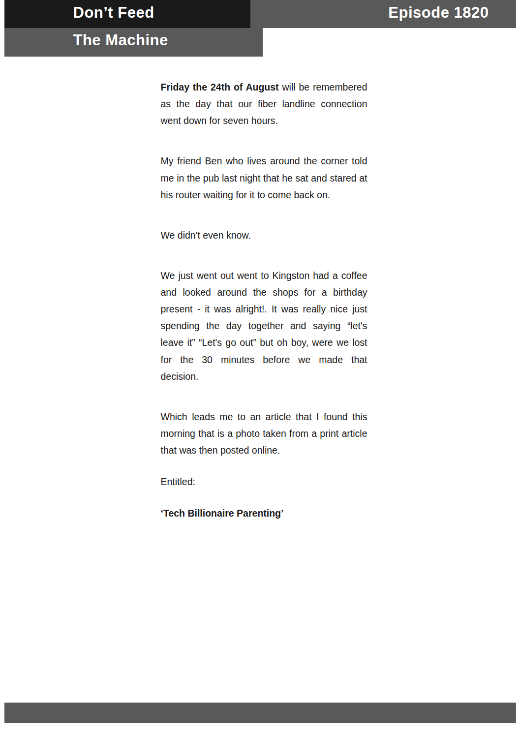Don’t Feed
The Machine
Episode 1820
Friday the 24th of August will be remembered as the day that our fiber landline connection went down for seven hours.
My friend Ben who lives around the corner told me in the pub last night that he sat and stared at his router waiting for it to come back on.
We didn't even know.
We just went out went to Kingston had a coffee and looked around the shops for a birthday present - it was alright!. It was really nice just spending the day together and saying “let's leave it” “Let's go out” but oh boy, were we lost for the 30 minutes before we made that decision.
Which leads me to an article that I found this morning that is a photo taken from a print article that was then posted online.
Entitled:
‘Tech Billionaire Parenting’